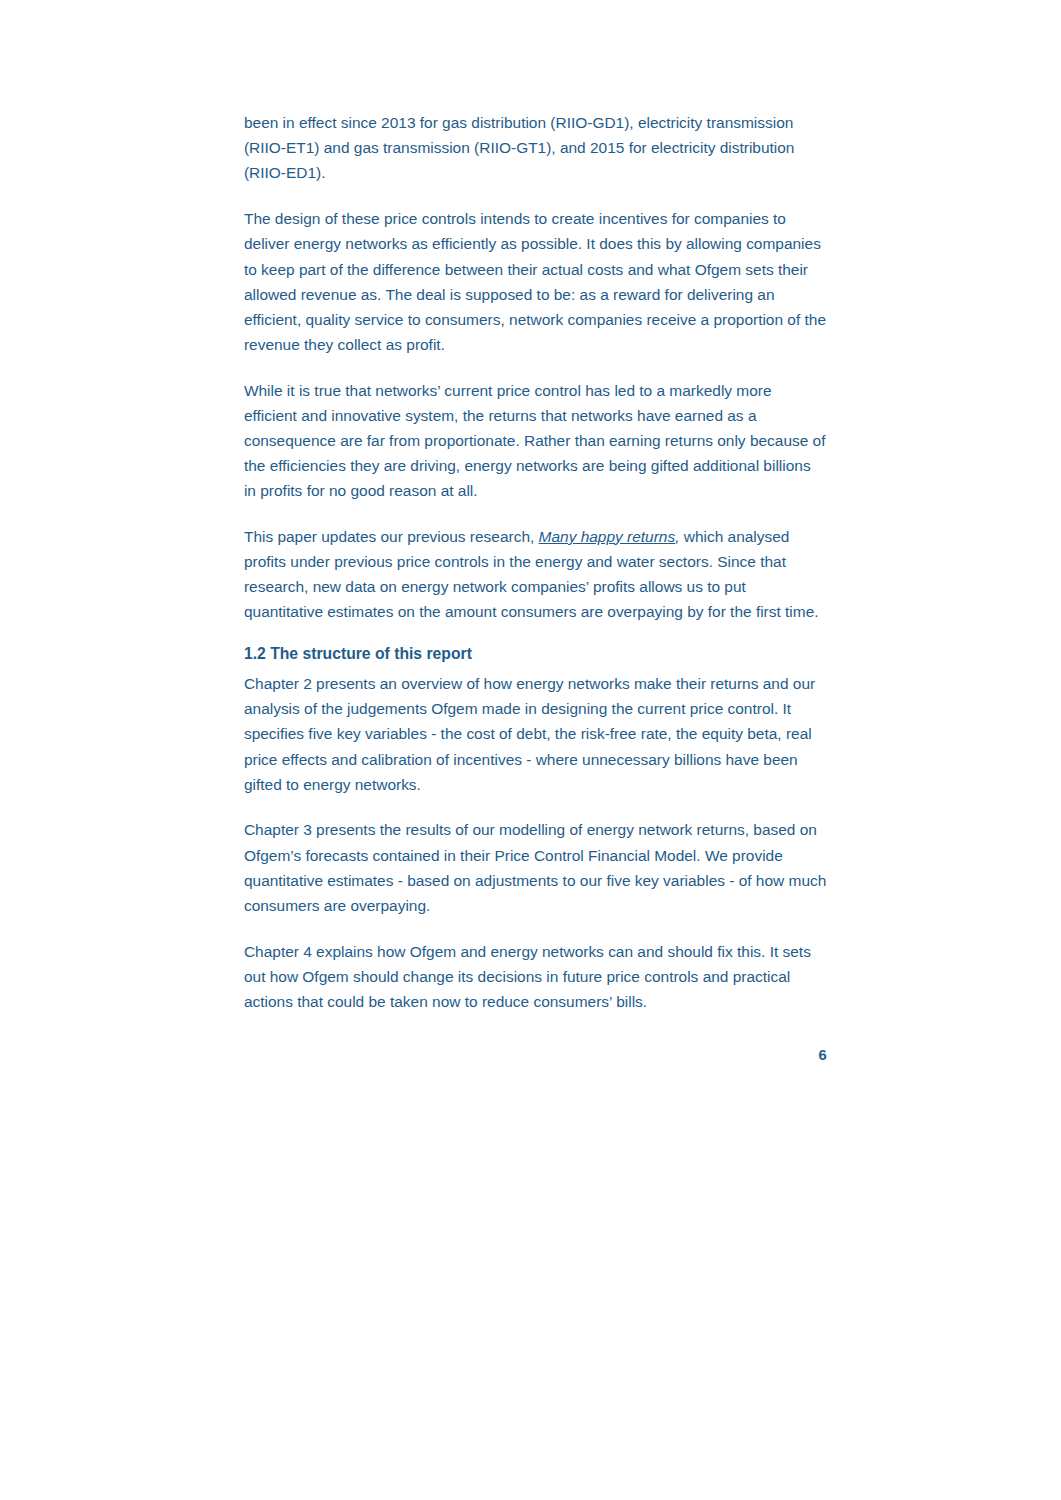been in effect since 2013 for gas distribution (RIIO-GD1), electricity transmission (RIIO-ET1) and gas transmission (RIIO-GT1), and 2015 for electricity distribution (RIIO-ED1).
The design of these price controls intends to create incentives for companies to deliver energy networks as efficiently as possible. It does this by allowing companies to keep part of the difference between their actual costs and what Ofgem sets their allowed revenue as. The deal is supposed to be: as a reward for delivering an efficient, quality service to consumers, network companies receive a proportion of the revenue they collect as profit.
While it is true that networks’ current price control has led to a markedly more efficient and innovative system, the returns that networks have earned as a consequence are far from proportionate. Rather than earning returns only because of the efficiencies they are driving, energy networks are being gifted additional billions in profits for no good reason at all.
This paper updates our previous research, Many happy returns, which analysed profits under previous price controls in the energy and water sectors. Since that research, new data on energy network companies’ profits allows us to put quantitative estimates on the amount consumers are overpaying by for the first time.
1.2 The structure of this report
Chapter 2 presents an overview of how energy networks make their returns and our analysis of the judgements Ofgem made in designing the current price control. It specifies five key variables - the cost of debt, the risk-free rate, the equity beta, real price effects and calibration of incentives - where unnecessary billions have been gifted to energy networks.
Chapter 3 presents the results of our modelling of energy network returns, based on Ofgem’s forecasts contained in their Price Control Financial Model. We provide quantitative estimates - based on adjustments to our five key variables - of how much consumers are overpaying.
Chapter 4 explains how Ofgem and energy networks can and should fix this. It sets out how Ofgem should change its decisions in future price controls and practical actions that could be taken now to reduce consumers’ bills.
6